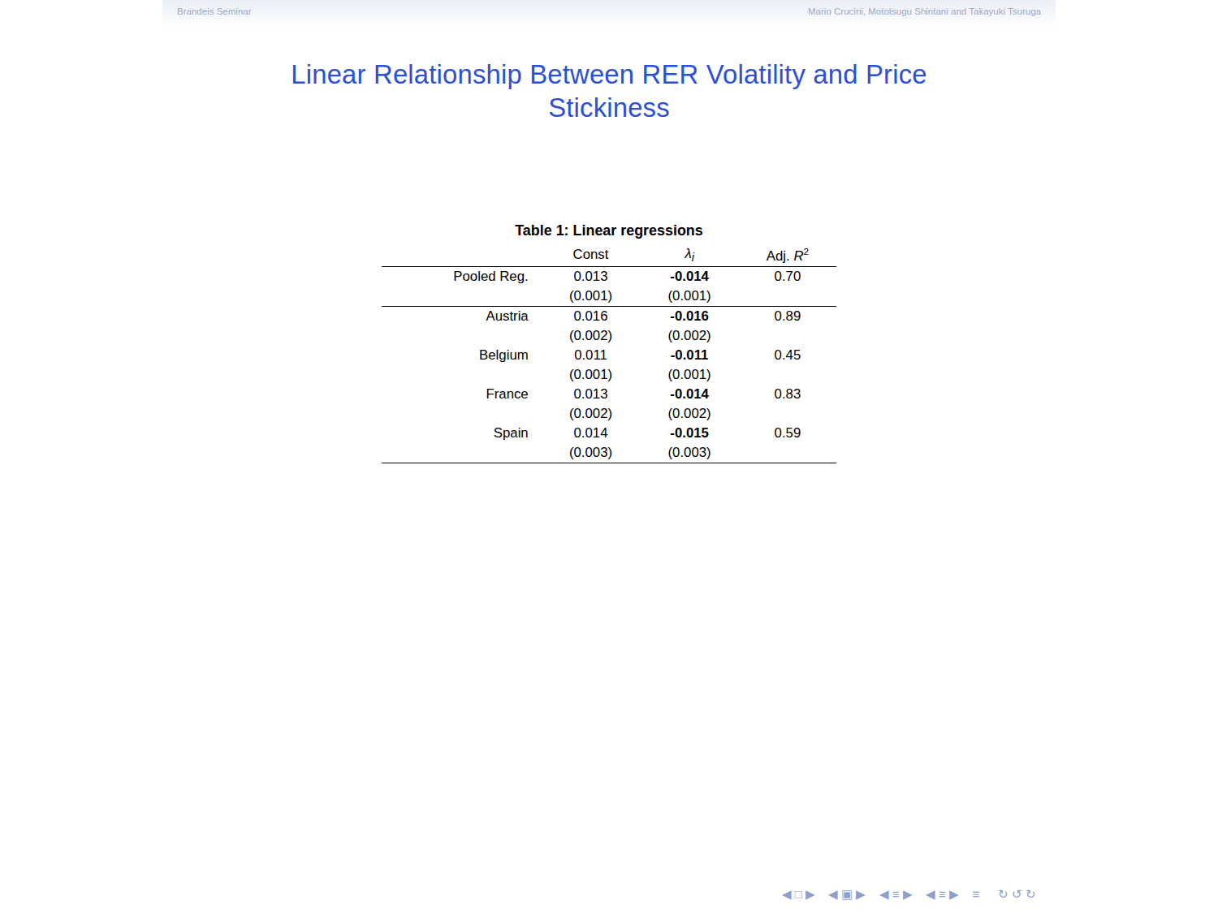Brandeis Seminar
Mario Crucini, Mototsugu Shintani and Takayuki Tsuruga
Linear Relationship Between RER Volatility and Price
Stickiness
Table 1: Linear regressions
| | Const | λ i | Adj. R 2 |
| --- | --- | --- | --- |
| Pooled Reg. | 0.013 | -0.014 | 0.70 |
| | (0.001) | (0.001) | |
| Austria | 0.016 | -0.016 | 0.89 |
| | (0.002) | (0.002) | |
| Belgium | 0.011 | -0.011 | 0.45 |
| | (0.001) | (0.001) | |
| France | 0.013 | -0.014 | 0.83 |
| | (0.002) | (0.002) | |
| Spain | 0.014 | -0.015 | 0.59 |
| | (0.003) | (0.003) | |
◀□▶ ◀▣▶ ◀≡▶ ◀≡▶ ≡ ↻↺↻